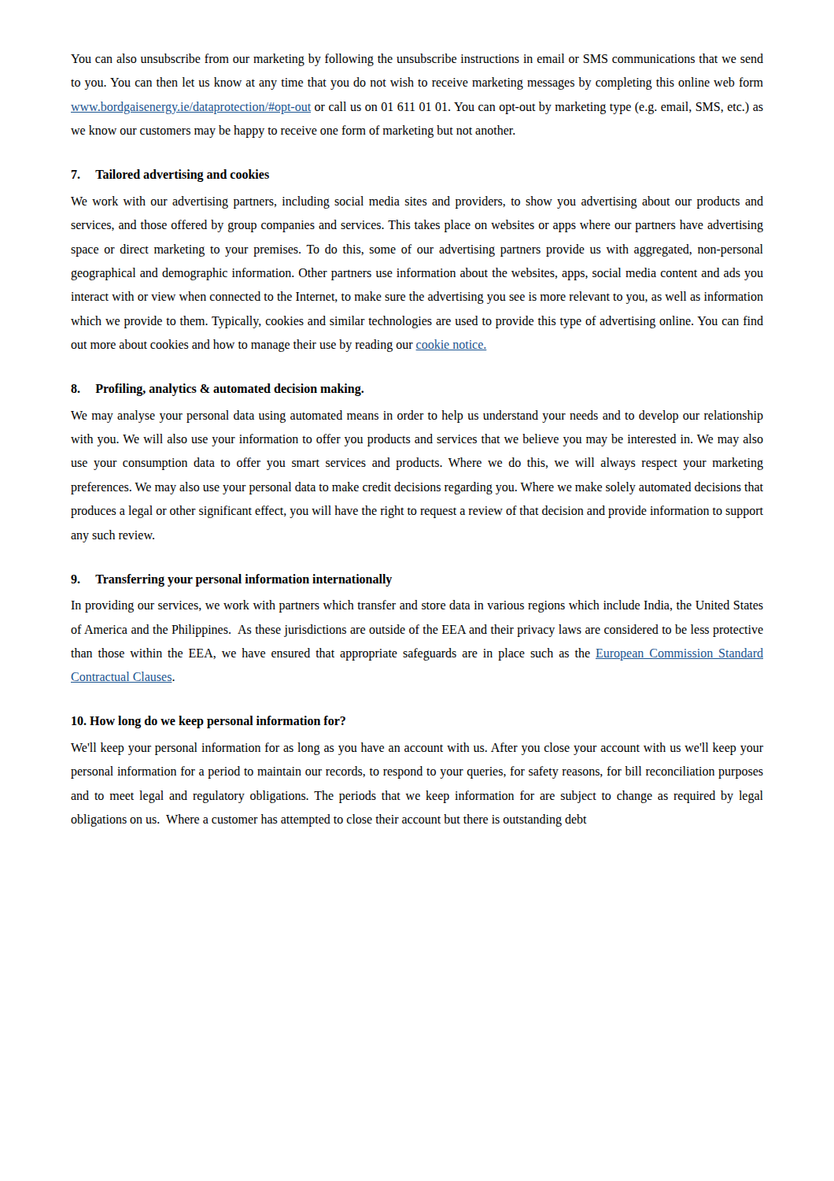You can also unsubscribe from our marketing by following the unsubscribe instructions in email or SMS communications that we send to you. You can then let us know at any time that you do not wish to receive marketing messages by completing this online web form www.bordgaisenergy.ie/dataprotection/#opt-out or call us on 01 611 01 01. You can opt-out by marketing type (e.g. email, SMS, etc.) as we know our customers may be happy to receive one form of marketing but not another.
7. Tailored advertising and cookies
We work with our advertising partners, including social media sites and providers, to show you advertising about our products and services, and those offered by group companies and services. This takes place on websites or apps where our partners have advertising space or direct marketing to your premises. To do this, some of our advertising partners provide us with aggregated, non-personal geographical and demographic information. Other partners use information about the websites, apps, social media content and ads you interact with or view when connected to the Internet, to make sure the advertising you see is more relevant to you, as well as information which we provide to them. Typically, cookies and similar technologies are used to provide this type of advertising online. You can find out more about cookies and how to manage their use by reading our cookie notice.
8. Profiling, analytics & automated decision making.
We may analyse your personal data using automated means in order to help us understand your needs and to develop our relationship with you. We will also use your information to offer you products and services that we believe you may be interested in. We may also use your consumption data to offer you smart services and products. Where we do this, we will always respect your marketing preferences. We may also use your personal data to make credit decisions regarding you. Where we make solely automated decisions that produces a legal or other significant effect, you will have the right to request a review of that decision and provide information to support any such review.
9. Transferring your personal information internationally
In providing our services, we work with partners which transfer and store data in various regions which include India, the United States of America and the Philippines. As these jurisdictions are outside of the EEA and their privacy laws are considered to be less protective than those within the EEA, we have ensured that appropriate safeguards are in place such as the European Commission Standard Contractual Clauses.
10. How long do we keep personal information for?
We'll keep your personal information for as long as you have an account with us. After you close your account with us we'll keep your personal information for a period to maintain our records, to respond to your queries, for safety reasons, for bill reconciliation purposes and to meet legal and regulatory obligations. The periods that we keep information for are subject to change as required by legal obligations on us. Where a customer has attempted to close their account but there is outstanding debt